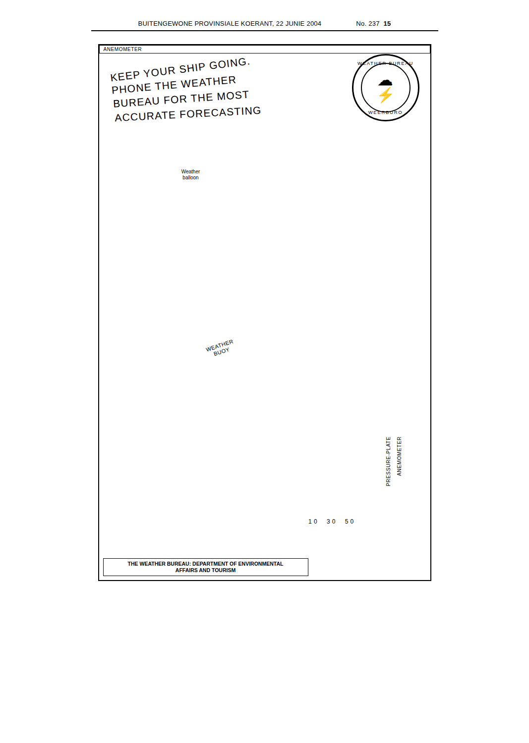BUITENGEWONE PROVINSIALE KOERANT, 22 JUNIE 2004 No. 237 15
KEEP YOUR SHIP GOING.
PHONE THE WEATHER
BUREAU FOR THE MOST
ACCURATE FORECASTING
WEATHER BUREAU
☁ ⚡
WEERBURO
Weather
balloon
WEATHER
BUOY
PRESSURE-PLATE
ANEMOMETER
10 30 50
ANEMOMETER
THE WEATHER BUREAU: DEPARTMENT OF ENVIRONMENTAL
AFFAIRS AND TOURISM